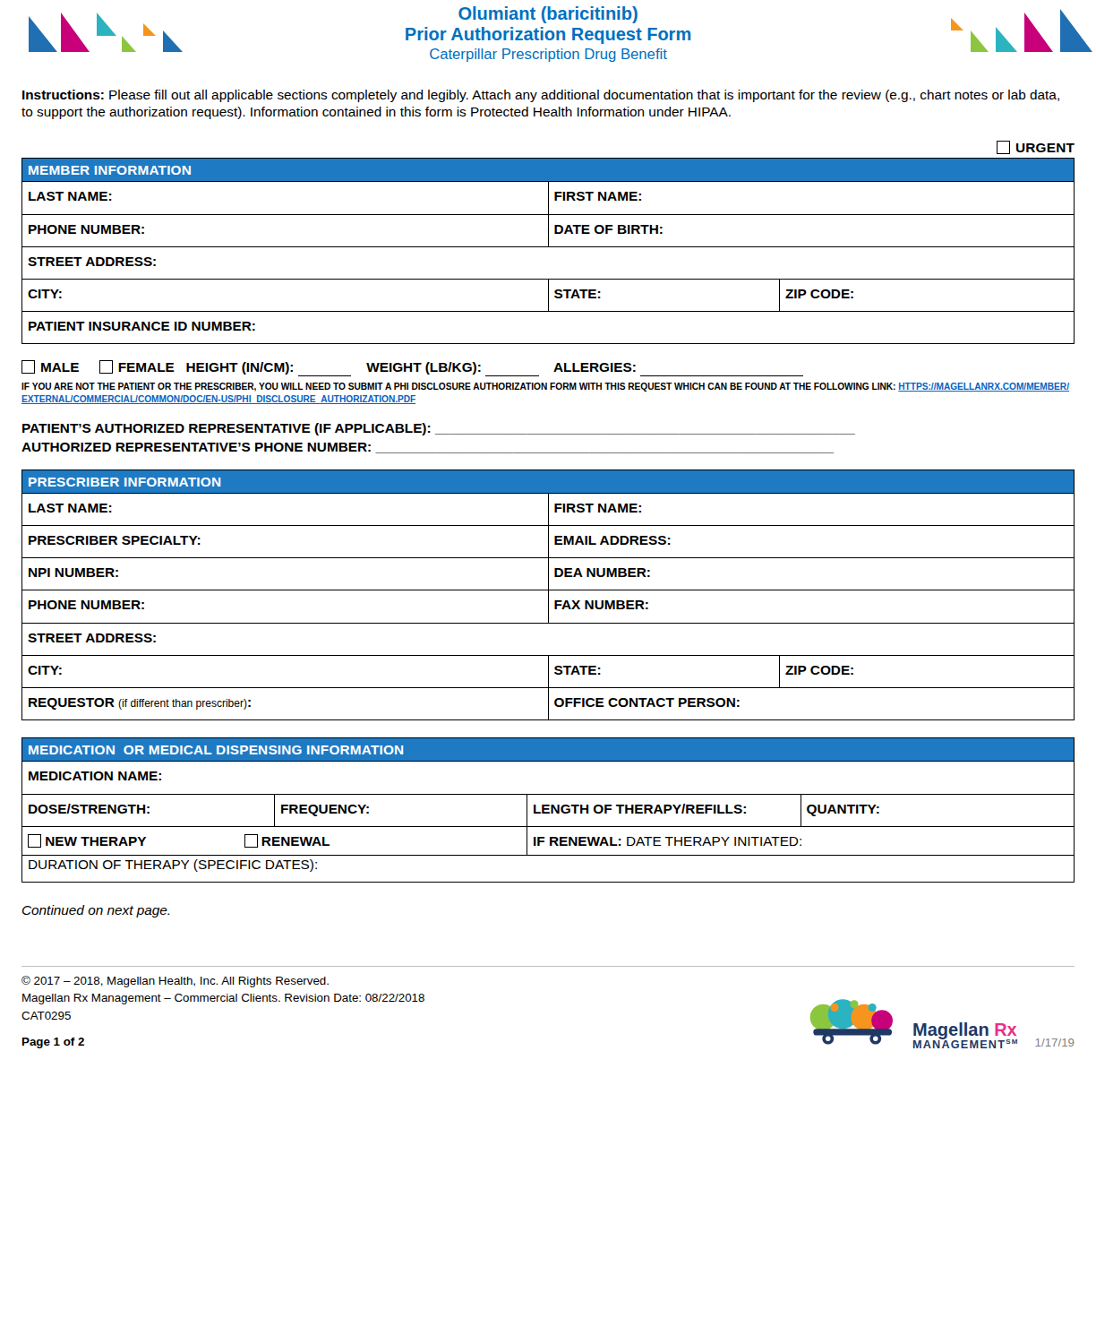Olumiant (baricitinib)
Prior Authorization Request Form
Caterpillar Prescription Drug Benefit
Instructions: Please fill out all applicable sections completely and legibly. Attach any additional documentation that is important for the review (e.g., chart notes or lab data, to support the authorization request). Information contained in this form is Protected Health Information under HIPAA.
URGENT
| MEMBER INFORMATION |
| --- |
| LAST NAME: | FIRST NAME: |
| PHONE NUMBER: | DATE OF BIRTH: |
| STREET ADDRESS: |
| CITY: | STATE: | ZIP CODE: |
| PATIENT INSURANCE ID NUMBER: |
MALE FEMALE HEIGHT (IN/CM): WEIGHT (LB/KG): ALLERGIES:
IF YOU ARE NOT THE PATIENT OR THE PRESCRIBER, YOU WILL NEED TO SUBMIT A PHI DISCLOSURE AUTHORIZATION FORM WITH THIS REQUEST WHICH CAN BE FOUND AT THE FOLLOWING LINK: HTTPS://MAGELLANRX.COM/MEMBER/EXTERNAL/COMMERCIAL/COMMON/DOC/EN-US/PHI_DISCLOSURE_AUTHORIZATION.PDF
PATIENT’S AUTHORIZED REPRESENTATIVE (IF APPLICABLE): _______________________________________________________
AUTHORIZED REPRESENTATIVE’S PHONE NUMBER: ____________________________________________________________
| PRESCRIBER INFORMATION |
| --- |
| LAST NAME: | FIRST NAME: |
| PRESCRIBER SPECIALTY: | EMAIL ADDRESS: |
| NPI NUMBER: | DEA NUMBER: |
| PHONE NUMBER: | FAX NUMBER: |
| STREET ADDRESS: |
| CITY: | STATE: | ZIP CODE: |
| REQUESTOR (if different than prescriber) : | OFFICE CONTACT PERSON: |
| MEDICATION OR MEDICAL DISPENSING INFORMATION |
| --- |
| MEDICATION NAME: |
| DOSE/STRENGTH: | FREQUENCY: | LENGTH OF THERAPY/REFILLS: | QUANTITY: |
| NEW THERAPY RENEWAL | IF RENEWAL: DATE THERAPY INITIATED: |
| DURATION OF THERAPY (SPECIFIC DATES): |
Continued on next page.
© 2017 – 2018, Magellan Health, Inc. All Rights Reserved.
Magellan Rx Management – Commercial Clients. Revision Date: 08/22/2018
CAT0295
Page 1 of 2
Magellan Rx
MANAGEMENTSM
1/17/19